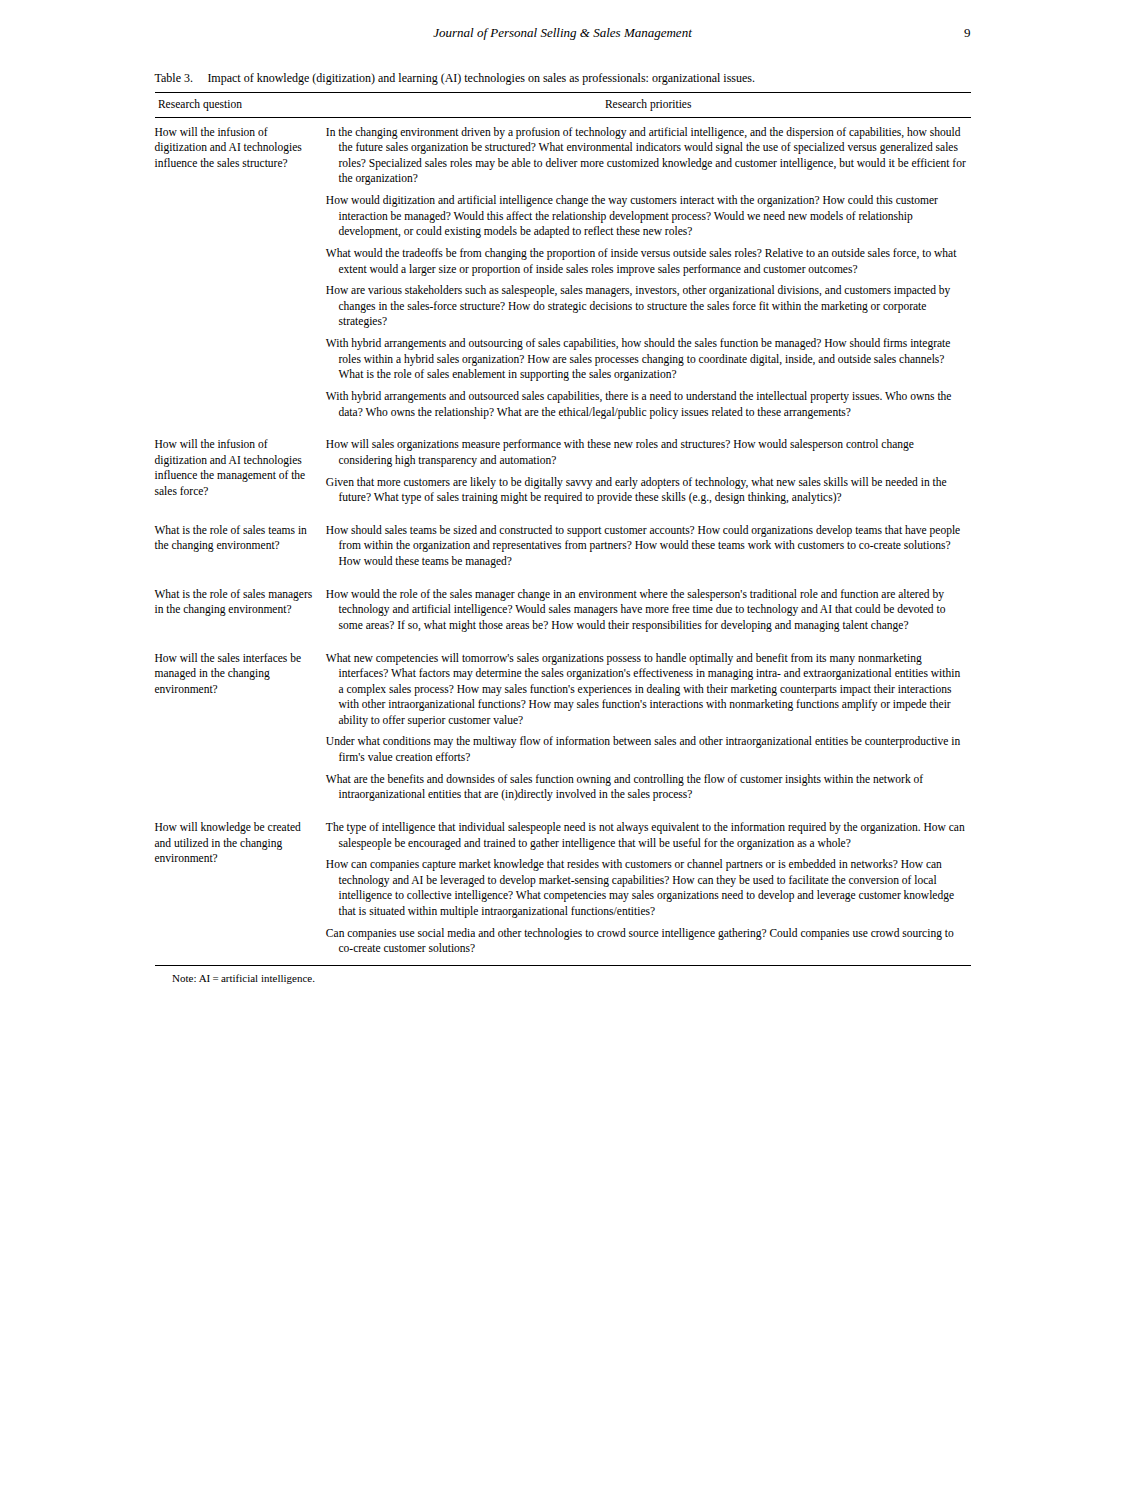Journal of Personal Selling & Sales Management 9
Table 3. Impact of knowledge (digitization) and learning (AI) technologies on sales as professionals: organizational issues.
| Research question | Research priorities |
| --- | --- |
| How will the infusion of digitization and AI technologies influence the sales structure? | In the changing environment driven by a profusion of technology and artificial intelligence, and the dispersion of capabilities, how should the future sales organization be structured? What environmental indicators would signal the use of specialized versus generalized sales roles? Specialized sales roles may be able to deliver more customized knowledge and customer intelligence, but would it be efficient for the organization? How would digitization and artificial intelligence change the way customers interact with the organization? How could this customer interaction be managed? Would this affect the relationship development process? Would we need new models of relationship development, or could existing models be adapted to reflect these new roles? What would the tradeoffs be from changing the proportion of inside versus outside sales roles? Relative to an outside sales force, to what extent would a larger size or proportion of inside sales roles improve sales performance and customer outcomes? How are various stakeholders such as salespeople, sales managers, investors, other organizational divisions, and customers impacted by changes in the sales-force structure? How do strategic decisions to structure the sales force fit within the marketing or corporate strategies? With hybrid arrangements and outsourcing of sales capabilities, how should the sales function be managed? How should firms integrate roles within a hybrid sales organization? How are sales processes changing to coordinate digital, inside, and outside sales channels? What is the role of sales enablement in supporting the sales organization? With hybrid arrangements and outsourced sales capabilities, there is a need to understand the intellectual property issues. Who owns the data? Who owns the relationship? What are the ethical/legal/public policy issues related to these arrangements? |
| How will the infusion of digitization and AI technologies influence the management of the sales force? | How will sales organizations measure performance with these new roles and structures? How would salesperson control change considering high transparency and automation? Given that more customers are likely to be digitally savvy and early adopters of technology, what new sales skills will be needed in the future? What type of sales training might be required to provide these skills (e.g., design thinking, analytics)? |
| What is the role of sales teams in the changing environment? | How should sales teams be sized and constructed to support customer accounts? How could organizations develop teams that have people from within the organization and representatives from partners? How would these teams work with customers to co-create solutions? How would these teams be managed? |
| What is the role of sales managers in the changing environment? | How would the role of the sales manager change in an environment where the salesperson's traditional role and function are altered by technology and artificial intelligence? Would sales managers have more free time due to technology and AI that could be devoted to some areas? If so, what might those areas be? How would their responsibilities for developing and managing talent change? |
| How will the sales interfaces be managed in the changing environment? | What new competencies will tomorrow's sales organizations possess to handle optimally and benefit from its many nonmarketing interfaces? What factors may determine the sales organization's effectiveness in managing intra- and extraorganizational entities within a complex sales process? How may sales function's experiences in dealing with their marketing counterparts impact their interactions with other intraorganizational functions? How may sales function's interactions with nonmarketing functions amplify or impede their ability to offer superior customer value? Under what conditions may the multiway flow of information between sales and other intraorganizational entities be counterproductive in firm's value creation efforts? What are the benefits and downsides of sales function owning and controlling the flow of customer insights within the network of intraorganizational entities that are (in)directly involved in the sales process? |
| How will knowledge be created and utilized in the changing environment? | The type of intelligence that individual salespeople need is not always equivalent to the information required by the organization. How can salespeople be encouraged and trained to gather intelligence that will be useful for the organization as a whole? How can companies capture market knowledge that resides with customers or channel partners or is embedded in networks? How can technology and AI be leveraged to develop market-sensing capabilities? How can they be used to facilitate the conversion of local intelligence to collective intelligence? What competencies may sales organizations need to develop and leverage customer knowledge that is situated within multiple intraorganizational functions/entities? Can companies use social media and other technologies to crowd source intelligence gathering? Could companies use crowd sourcing to co-create customer solutions? |
Note: AI = artificial intelligence.